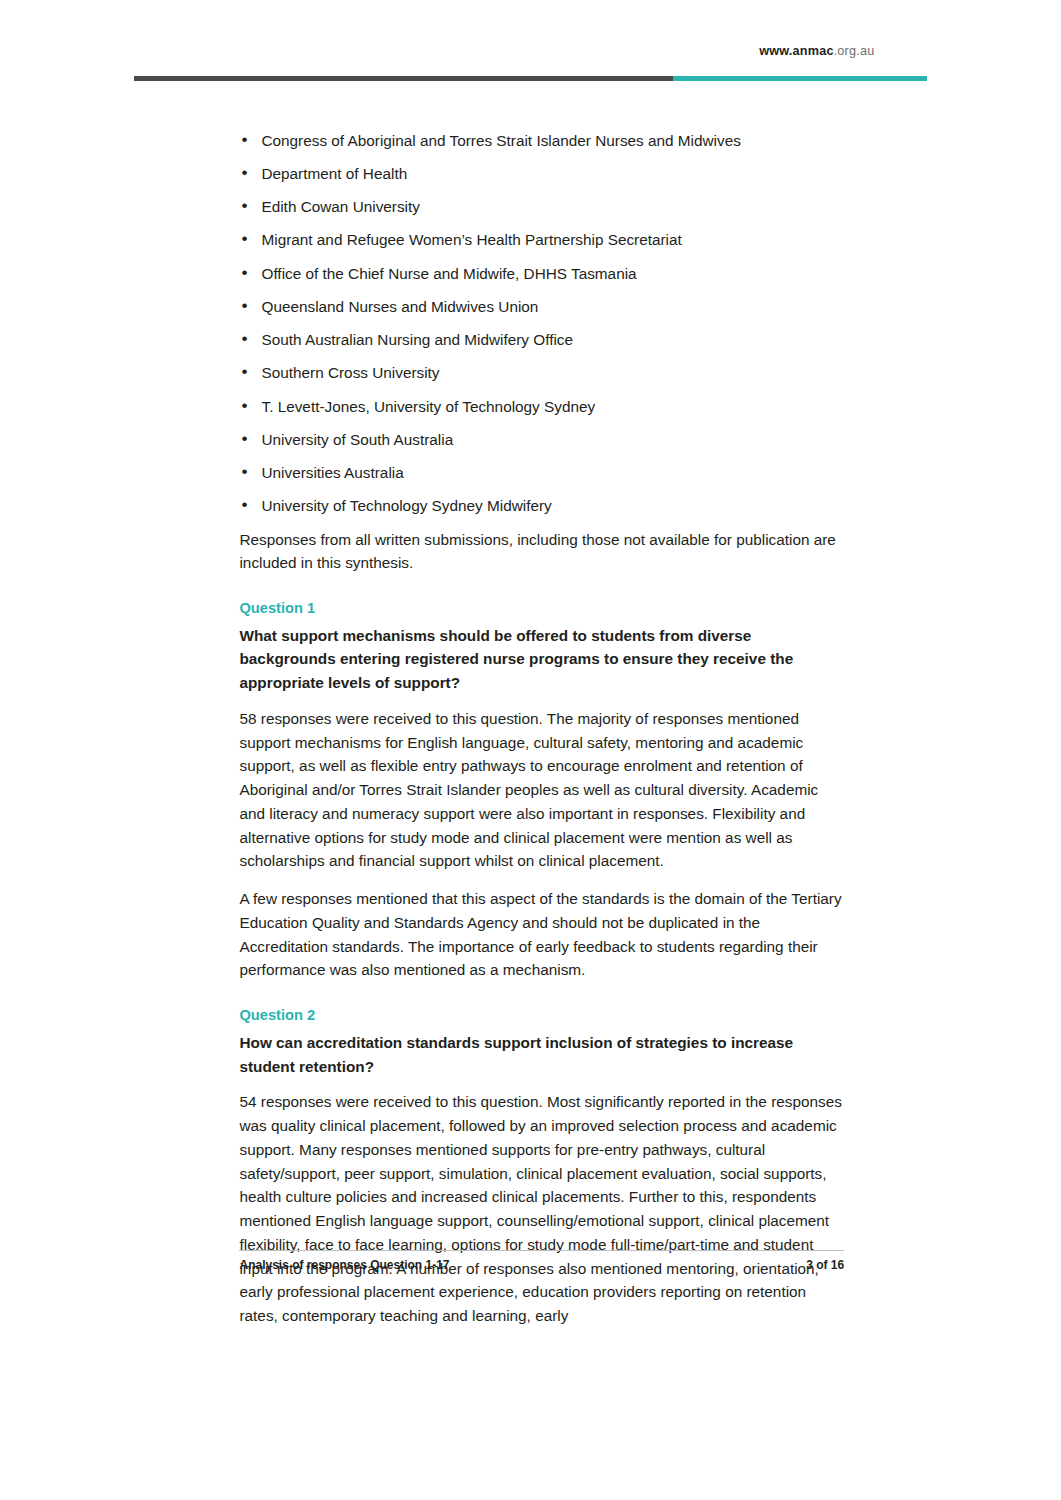www.anmac.org.au
Congress of Aboriginal and Torres Strait Islander Nurses and Midwives
Department of Health
Edith Cowan University
Migrant and Refugee Women’s Health Partnership Secretariat
Office of the Chief Nurse and Midwife, DHHS Tasmania
Queensland Nurses and Midwives Union
South Australian Nursing and Midwifery Office
Southern Cross University
T. Levett-Jones, University of Technology Sydney
University of South Australia
Universities Australia
University of Technology Sydney Midwifery
Responses from all written submissions, including those not available for publication are included in this synthesis.
Question 1
What support mechanisms should be offered to students from diverse backgrounds entering registered nurse programs to ensure they receive the appropriate levels of support?
58 responses were received to this question. The majority of responses mentioned support mechanisms for English language, cultural safety, mentoring and academic support, as well as flexible entry pathways to encourage enrolment and retention of Aboriginal and/or Torres Strait Islander peoples as well as cultural diversity. Academic and literacy and numeracy support were also important in responses. Flexibility and alternative options for study mode and clinical placement were mention as well as scholarships and financial support whilst on clinical placement.
A few responses mentioned that this aspect of the standards is the domain of the Tertiary Education Quality and Standards Agency and should not be duplicated in the Accreditation standards. The importance of early feedback to students regarding their performance was also mentioned as a mechanism.
Question 2
How can accreditation standards support inclusion of strategies to increase student retention?
54 responses were received to this question. Most significantly reported in the responses was quality clinical placement, followed by an improved selection process and academic support. Many responses mentioned supports for pre-entry pathways, cultural safety/support, peer support, simulation, clinical placement evaluation, social supports, health culture policies and increased clinical placements. Further to this, respondents mentioned English language support, counselling/emotional support, clinical placement flexibility, face to face learning, options for study mode full-time/part-time and student input into the program. A number of responses also mentioned mentoring, orientation, early professional placement experience, education providers reporting on retention rates, contemporary teaching and learning, early
Analysis of responses Question 1-17
3 of 16